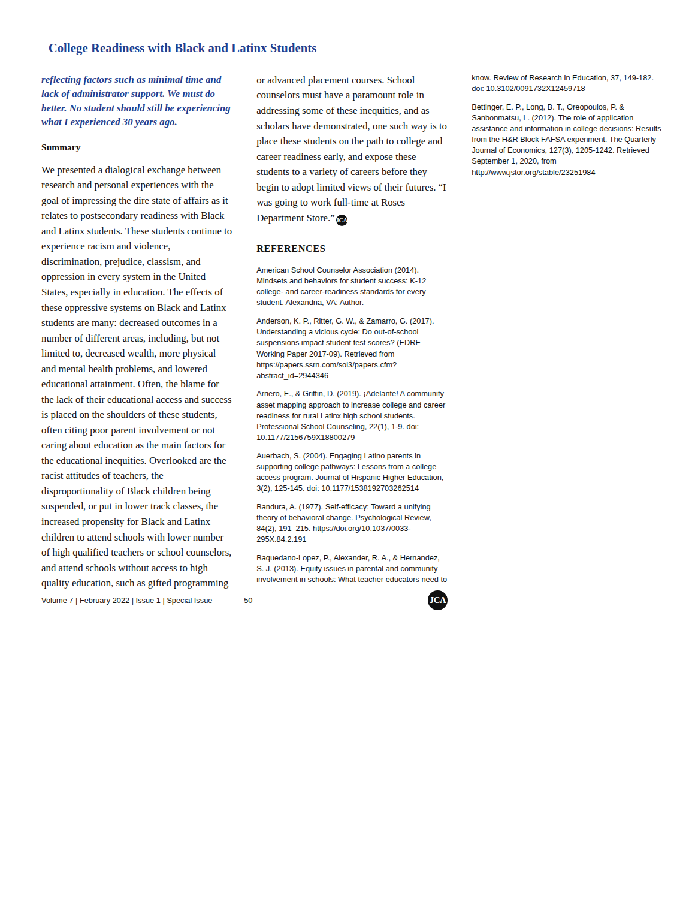College Readiness with Black and Latinx Students
reflecting factors such as minimal time and lack of administrator support. We must do better. No student should still be experiencing what I experienced 30 years ago.
Summary
We presented a dialogical exchange between research and personal experiences with the goal of impressing the dire state of affairs as it relates to postsecondary readiness with Black and Latinx students. These students continue to experience racism and violence, discrimination, prejudice, classism, and oppression in every system in the United States, especially in education. The effects of these oppressive systems on Black and Latinx students are many: decreased outcomes in a number of different areas, including, but not limited to, decreased wealth, more physical and mental health problems, and lowered educational attainment. Often, the blame for the lack of their educational access and success is placed on the shoulders of these students, often citing poor parent involvement or not caring about education as the main factors for the educational inequities. Overlooked are the racist attitudes of teachers, the disproportionality of Black children being suspended, or put in lower track classes, the increased propensity for Black and Latinx children to attend schools with lower number of high qualified teachers or school counselors, and attend schools without access to high quality education, such as gifted programming or advanced placement courses. School counselors must have a paramount role in addressing some of these inequities, and as scholars have demonstrated, one such way is to place these students on the path to college and career readiness early, and expose these students to a variety of careers before they begin to adopt limited views of their futures. “I was going to work full-time at Roses Department Store.”JCA
REFERENCES
American School Counselor Association (2014). Mindsets and behaviors for student success: K-12 college- and career-readiness standards for every student. Alexandria, VA: Author.
Anderson, K. P., Ritter, G. W., & Zamarro, G. (2017). Understanding a vicious cycle: Do out-of-school suspensions impact student test scores? (EDRE Working Paper 2017-09). Retrieved from https://papers.ssrn.com/sol3/papers.cfm?abstract_id=2944346
Arriero, E., & Griffin, D. (2019). ¡Adelante! A community asset mapping approach to increase college and career readiness for rural Latinx high school students. Professional School Counseling, 22(1), 1-9. doi: 10.1177/2156759X18800279
Auerbach, S. (2004). Engaging Latino parents in supporting college pathways: Lessons from a college access program. Journal of Hispanic Higher Education, 3(2), 125-145. doi: 10.1177/1538192703262514
Bandura, A. (1977). Self-efficacy: Toward a unifying theory of behavioral change. Psychological Review, 84(2), 191–215. https://doi.org/10.1037/0033-295X.84.2.191
Baquedano-Lopez, P., Alexander, R. A., & Hernandez, S. J. (2013). Equity issues in parental and community involvement in schools: What teacher educators need to know. Review of Research in Education, 37, 149-182. doi: 10.3102/0091732X12459718
Bettinger, E. P., Long, B. T., Oreopoulos, P. & Sanbonmatsu, L. (2012). The role of application assistance and information in college decisions: Results from the H&R Block FAFSA experiment. The Quarterly Journal of Economics, 127(3), 1205-1242. Retrieved September 1, 2020, from http://www.jstor.org/stable/23251984
Volume 7 | February 2022 | Issue 1 | Special Issue
50
JCA